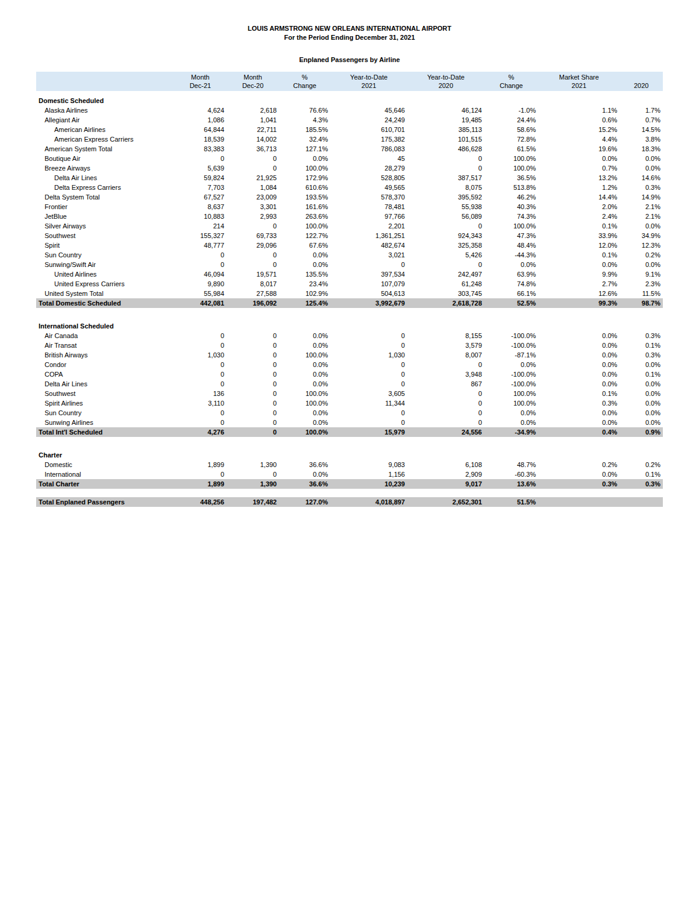LOUIS ARMSTRONG NEW ORLEANS INTERNATIONAL AIRPORT
For the Period Ending December 31, 2021
Enplaned Passengers by Airline
| | Month Dec-21 | Month Dec-20 | % Change | Year-to-Date 2021 | Year-to-Date 2020 | % Change | Market Share 2021 | 2020 |
| --- | --- | --- | --- | --- | --- | --- | --- | --- |
| Domestic Scheduled |
| Alaska Airlines | 4,624 | 2,618 | 76.6% | 45,646 | 46,124 | -1.0% | 1.1% | 1.7% |
| Allegiant Air | 1,086 | 1,041 | 4.3% | 24,249 | 19,485 | 24.4% | 0.6% | 0.7% |
| American Airlines | 64,844 | 22,711 | 185.5% | 610,701 | 385,113 | 58.6% | 15.2% | 14.5% |
| American Express Carriers | 18,539 | 14,002 | 32.4% | 175,382 | 101,515 | 72.8% | 4.4% | 3.8% |
| American System Total | 83,383 | 36,713 | 127.1% | 786,083 | 486,628 | 61.5% | 19.6% | 18.3% |
| Boutique Air | 0 | 0 | 0.0% | 45 | 0 | 100.0% | 0.0% | 0.0% |
| Breeze Airways | 5,639 | 0 | 100.0% | 28,279 | 0 | 100.0% | 0.7% | 0.0% |
| Delta Air Lines | 59,824 | 21,925 | 172.9% | 528,805 | 387,517 | 36.5% | 13.2% | 14.6% |
| Delta Express Carriers | 7,703 | 1,084 | 610.6% | 49,565 | 8,075 | 513.8% | 1.2% | 0.3% |
| Delta System Total | 67,527 | 23,009 | 193.5% | 578,370 | 395,592 | 46.2% | 14.4% | 14.9% |
| Frontier | 8,637 | 3,301 | 161.6% | 78,481 | 55,938 | 40.3% | 2.0% | 2.1% |
| JetBlue | 10,883 | 2,993 | 263.6% | 97,766 | 56,089 | 74.3% | 2.4% | 2.1% |
| Silver Airways | 214 | 0 | 100.0% | 2,201 | 0 | 100.0% | 0.1% | 0.0% |
| Southwest | 155,327 | 69,733 | 122.7% | 1,361,251 | 924,343 | 47.3% | 33.9% | 34.9% |
| Spirit | 48,777 | 29,096 | 67.6% | 482,674 | 325,358 | 48.4% | 12.0% | 12.3% |
| Sun Country | 0 | 0 | 0.0% | 3,021 | 5,426 | -44.3% | 0.1% | 0.2% |
| Sunwing/Swift Air | 0 | 0 | 0.0% | 0 | 0 | 0.0% | 0.0% | 0.0% |
| United Airlines | 46,094 | 19,571 | 135.5% | 397,534 | 242,497 | 63.9% | 9.9% | 9.1% |
| United Express Carriers | 9,890 | 8,017 | 23.4% | 107,079 | 61,248 | 74.8% | 2.7% | 2.3% |
| United System Total | 55,984 | 27,588 | 102.9% | 504,613 | 303,745 | 66.1% | 12.6% | 11.5% |
| Total Domestic Scheduled | 442,081 | 196,092 | 125.4% | 3,992,679 | 2,618,728 | 52.5% | 99.3% | 98.7% |
| International Scheduled |
| Air Canada | 0 | 0 | 0.0% | 0 | 8,155 | -100.0% | 0.0% | 0.3% |
| Air Transat | 0 | 0 | 0.0% | 0 | 3,579 | -100.0% | 0.0% | 0.1% |
| British Airways | 1,030 | 0 | 100.0% | 1,030 | 8,007 | -87.1% | 0.0% | 0.3% |
| Condor | 0 | 0 | 0.0% | 0 | 0 | 0.0% | 0.0% | 0.0% |
| COPA | 0 | 0 | 0.0% | 0 | 3,948 | -100.0% | 0.0% | 0.1% |
| Delta Air Lines | 0 | 0 | 0.0% | 0 | 867 | -100.0% | 0.0% | 0.0% |
| Southwest | 136 | 0 | 100.0% | 3,605 | 0 | 100.0% | 0.1% | 0.0% |
| Spirit Airlines | 3,110 | 0 | 100.0% | 11,344 | 0 | 100.0% | 0.3% | 0.0% |
| Sun Country | 0 | 0 | 0.0% | 0 | 0 | 0.0% | 0.0% | 0.0% |
| Sunwing Airlines | 0 | 0 | 0.0% | 0 | 0 | 0.0% | 0.0% | 0.0% |
| Total Int'l Scheduled | 4,276 | 0 | 100.0% | 15,979 | 24,556 | -34.9% | 0.4% | 0.9% |
| Charter |
| Domestic | 1,899 | 1,390 | 36.6% | 9,083 | 6,108 | 48.7% | 0.2% | 0.2% |
| International | 0 | 0 | 0.0% | 1,156 | 2,909 | -60.3% | 0.0% | 0.1% |
| Total Charter | 1,899 | 1,390 | 36.6% | 10,239 | 9,017 | 13.6% | 0.3% | 0.3% |
| Total Enplaned Passengers | 448,256 | 197,482 | 127.0% | 4,018,897 | 2,652,301 | 51.5% | | |